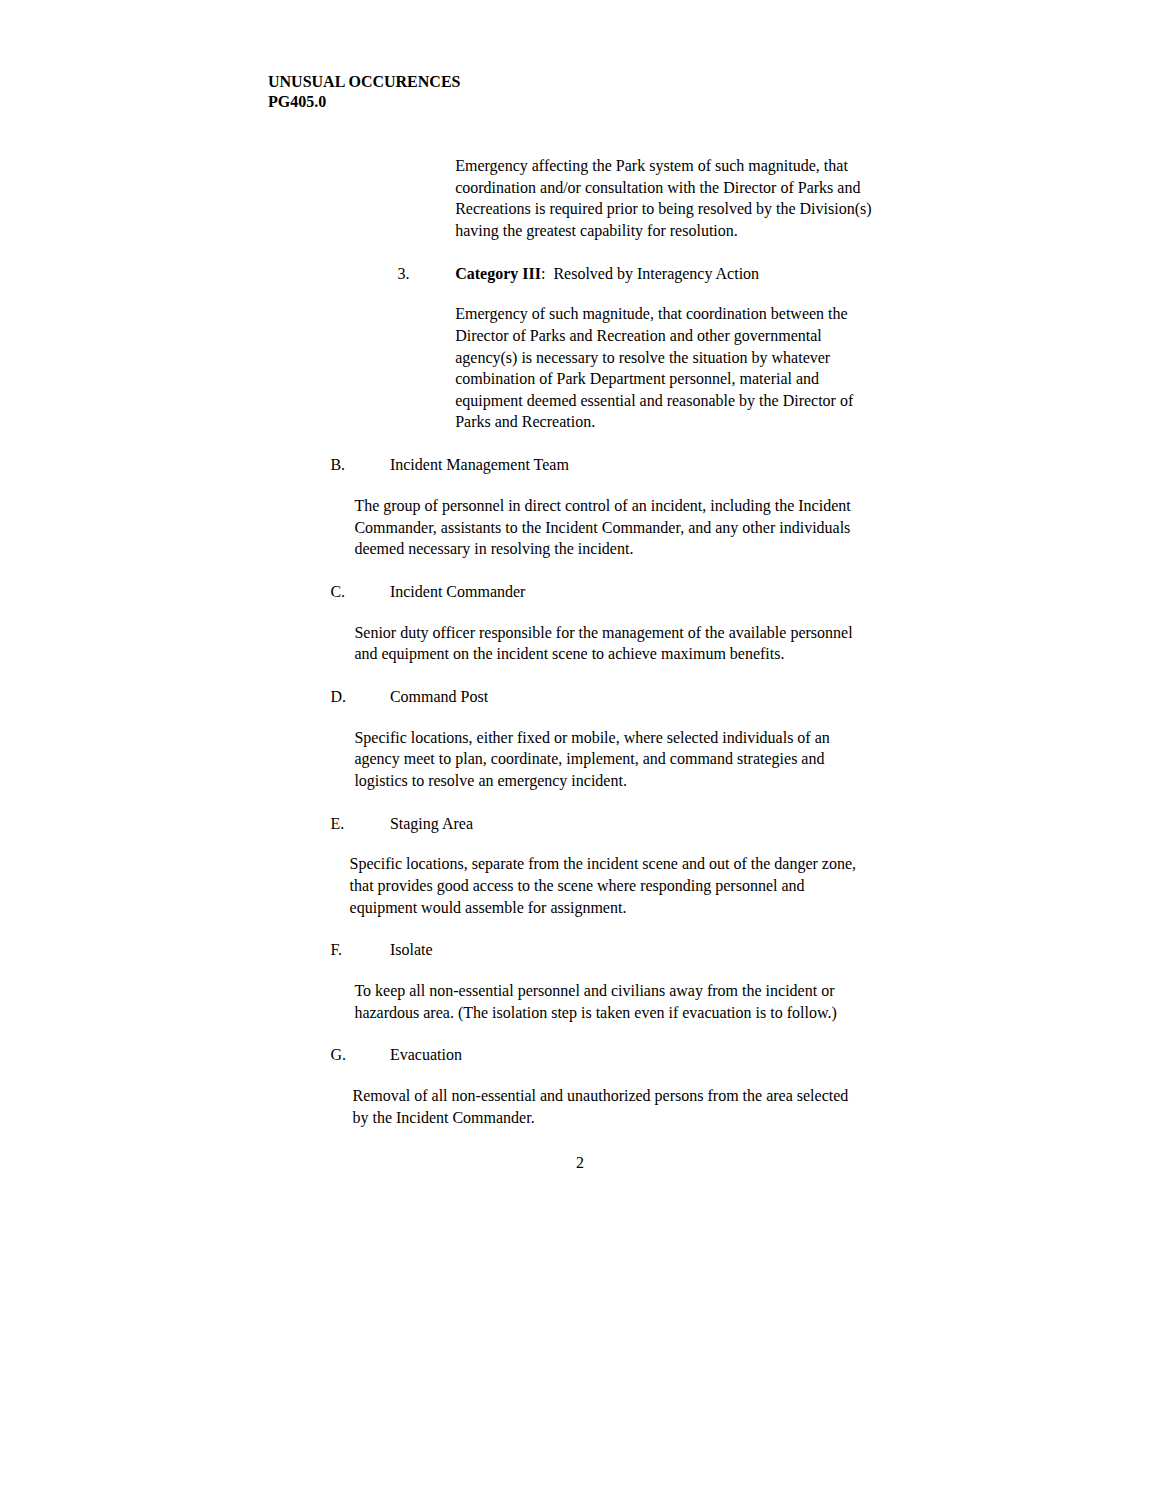UNUSUAL OCCURENCES
PG405.0
Emergency affecting the Park system of such magnitude, that coordination and/or consultation with the Director of Parks and Recreations is required prior to being resolved by the Division(s) having the greatest capability for resolution.
3.
Category III: Resolved by Interagency Action
Emergency of such magnitude, that coordination between the Director of Parks and Recreation and other governmental agency(s) is necessary to resolve the situation by whatever combination of Park Department personnel, material and equipment deemed essential and reasonable by the Director of Parks and Recreation.
B.
Incident Management Team
The group of personnel in direct control of an incident, including the Incident Commander, assistants to the Incident Commander, and any other individuals deemed necessary in resolving the incident.
C.
Incident Commander
Senior duty officer responsible for the management of the available personnel and equipment on the incident scene to achieve maximum benefits.
D.
Command Post
Specific locations, either fixed or mobile, where selected individuals of an agency meet to plan, coordinate, implement, and command strategies and logistics to resolve an emergency incident.
E.
Staging Area
Specific locations, separate from the incident scene and out of the danger zone, that provides good access to the scene where responding personnel and equipment would assemble for assignment.
F.
Isolate
To keep all non-essential personnel and civilians away from the incident or hazardous area. (The isolation step is taken even if evacuation is to follow.)
G.
Evacuation
Removal of all non-essential and unauthorized persons from the area selected by the Incident Commander.
2